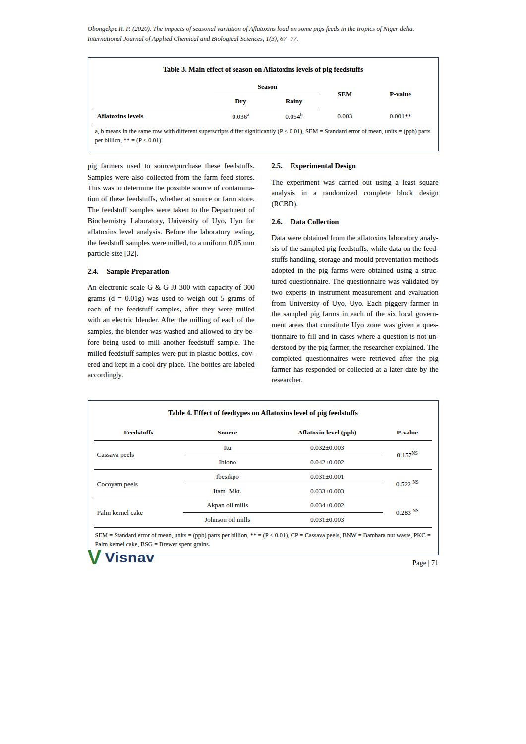Obongekpe R. P. (2020). The impacts of seasonal variation of Aflatoxins load on some pigs feeds in the tropics of Niger delta. International Journal of Applied Chemical and Biological Sciences, 1(3), 67- 77.
Table 3. Main effect of season on Aflatoxins levels of pig feedstuffs
| | Season | SEM | P-value |
| --- | --- | --- | --- |
| | Dry | Rainy |
| Aflatoxins levels | 0.036 a | 0.054 b | 0.003 | 0.001** |
a, b means in the same row with different superscripts differ significantly (P < 0.01), SEM = Standard error of mean, units = (ppb) parts per billion, ** = (P < 0.01).
pig farmers used to source/purchase these feedstuffs. Samples were also collected from the farm feed stores. This was to determine the possible source of contamination of these feedstuffs, whether at source or farm store. The feedstuff samples were taken to the Department of Biochemistry Laboratory, University of Uyo, Uyo for aflatoxins level analysis. Before the laboratory testing, the feedstuff samples were milled, to a uniform 0.05 mm particle size [32].
2.4. Sample Preparation
An electronic scale G & G JJ 300 with capacity of 300 grams (d = 0.01g) was used to weigh out 5 grams of each of the feedstuff samples, after they were milled with an electric blender. After the milling of each of the samples, the blender was washed and allowed to dry before being used to mill another feedstuff sample. The milled feedstuff samples were put in plastic bottles, covered and kept in a cool dry place. The bottles are labeled accordingly.
2.5. Experimental Design
The experiment was carried out using a least square analysis in a randomized complete block design (RCBD).
2.6. Data Collection
Data were obtained from the aflatoxins laboratory analysis of the sampled pig feedstuffs, while data on the feedstuffs handling, storage and mould preventation methods adopted in the pig farms were obtained using a structured questionnaire. The questionnaire was validated by two experts in instrument measurement and evaluation from University of Uyo, Uyo. Each piggery farmer in the sampled pig farms in each of the six local government areas that constitute Uyo zone was given a questionnaire to fill and in cases where a question is not understood by the pig farmer, the researcher explained. The completed questionnaires were retrieved after the pig farmer has responded or collected at a later date by the researcher.
Table 4. Effect of feedtypes on Aflatoxins level of pig feedstuffs
| Feedstuffs | Source | Aflatoxin level (ppb) | P-value |
| --- | --- | --- | --- |
| Cassava peels | Itu | 0.032±0.003 | 0.157 NS |
| Ibiono | 0.042±0.002 |
| Cocoyam peels | Ibesikpo | 0.031±0.001 | 0.522 NS |
| Itam Mkt. | 0.033±0.003 |
| Palm kernel cake | Akpan oil mills | 0.034±0.002 | 0.283 NS |
| Johnson oil mills | 0.031±0.003 |
SEM = Standard error of mean, units = (ppb) parts per billion, ** = (P < 0.01), CP = Cassava peels, BNW = Bambara nut waste, PKC = Palm kernel cake, BSG = Brewer spent grains.
V Visnav
Page | 71